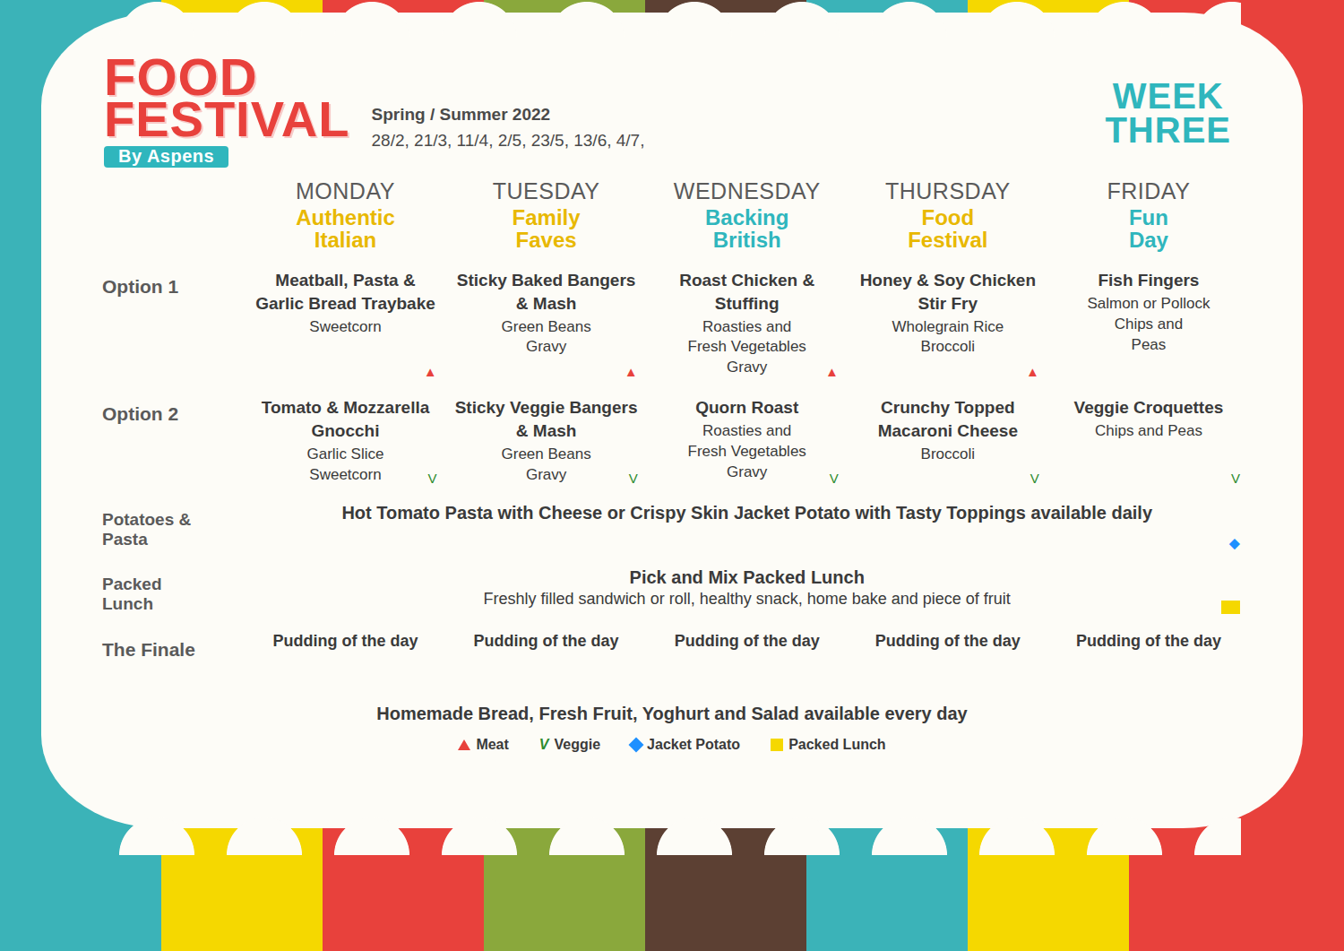FOOD FESTIVAL By Aspens
Spring / Summer 2022
28/2, 21/3, 11/4, 2/5, 23/5, 13/6, 4/7,
WEEK THREE
| | MONDAY Authentic Italian | TUESDAY Family Faves | WEDNESDAY Backing British | THURSDAY Food Festival | FRIDAY Fun Day |
| --- | --- | --- | --- | --- | --- |
| Option 1 | Meatball, Pasta & Garlic Bread Traybake Sweetcorn ▲ | Sticky Baked Bangers & Mash Green Beans Gravy ▲ | Roast Chicken & Stuffing Roasties and Fresh Vegetables Gravy ▲ | Honey & Soy Chicken Stir Fry Wholegrain Rice Broccoli ▲ | Fish Fingers Salmon or Pollock Chips and Peas |
| Option 2 | Tomato & Mozzarella Gnocchi Garlic Slice Sweetcorn V | Sticky Veggie Bangers & Mash Green Beans Gravy V | Quorn Roast Roasties and Fresh Vegetables Gravy V | Crunchy Topped Macaroni Cheese Broccoli V | Veggie Croquettes Chips and Peas V |
| Potatoes & Pasta | Hot Tomato Pasta with Cheese or Crispy Skin Jacket Potato with Tasty Toppings available daily ◆ |
| Packed Lunch | Pick and Mix Packed Lunch Freshly filled sandwich or roll, healthy snack, home bake and piece of fruit ■ |
| The Finale | Pudding of the day | Pudding of the day | Pudding of the day | Pudding of the day | Pudding of the day |
Homemade Bread, Fresh Fruit, Yoghurt and Salad available every day
Meat V Veggie Jacket Potato Packed Lunch